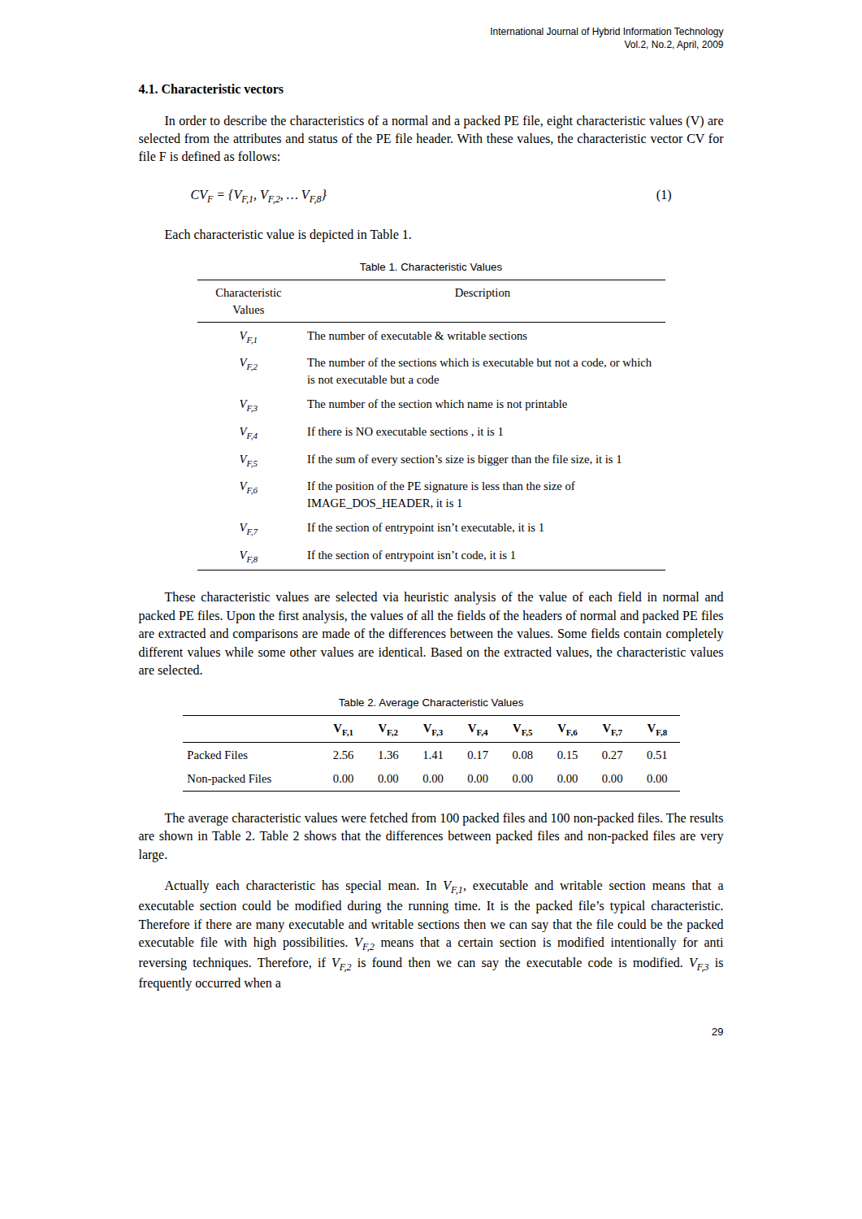International Journal of Hybrid Information Technology
Vol.2, No.2, April, 2009
4.1. Characteristic vectors
In order to describe the characteristics of a normal and a packed PE file, eight characteristic values (V) are selected from the attributes and status of the PE file header. With these values, the characteristic vector CV for file F is defined as follows:
CVF = {VF,1, VF,2, … VF,8} (1)
Each characteristic value is depicted in Table 1.
Table 1. Characteristic Values
| Characteristic Values | Description |
| --- | --- |
| V F,1 | The number of executable & writable sections |
| V F,2 | The number of the sections which is executable but not a code, or which is not executable but a code |
| V F,3 | The number of the section which name is not printable |
| V F,4 | If there is NO executable sections , it is 1 |
| V F,5 | If the sum of every section’s size is bigger than the file size, it is 1 |
| V F,6 | If the position of the PE signature is less than the size of IMAGE_DOS_HEADER, it is 1 |
| V F,7 | If the section of entrypoint isn’t executable, it is 1 |
| V F,8 | If the section of entrypoint isn’t code, it is 1 |
These characteristic values are selected via heuristic analysis of the value of each field in normal and packed PE files. Upon the first analysis, the values of all the fields of the headers of normal and packed PE files are extracted and comparisons are made of the differences between the values. Some fields contain completely different values while some other values are identical. Based on the extracted values, the characteristic values are selected.
Table 2. Average Characteristic Values
| | V F,1 | V F,2 | V F,3 | V F,4 | V F,5 | V F,6 | V F,7 | V F,8 |
| --- | --- | --- | --- | --- | --- | --- | --- | --- |
| Packed Files | 2.56 | 1.36 | 1.41 | 0.17 | 0.08 | 0.15 | 0.27 | 0.51 |
| Non-packed Files | 0.00 | 0.00 | 0.00 | 0.00 | 0.00 | 0.00 | 0.00 | 0.00 |
The average characteristic values were fetched from 100 packed files and 100 non-packed files. The results are shown in Table 2. Table 2 shows that the differences between packed files and non-packed files are very large.
Actually each characteristic has special mean. In VF,1, executable and writable section means that a executable section could be modified during the running time. It is the packed file’s typical characteristic. Therefore if there are many executable and writable sections then we can say that the file could be the packed executable file with high possibilities. VF,2 means that a certain section is modified intentionally for anti reversing techniques. Therefore, if VF,2 is found then we can say the executable code is modified. VF,3 is frequently occurred when a
29